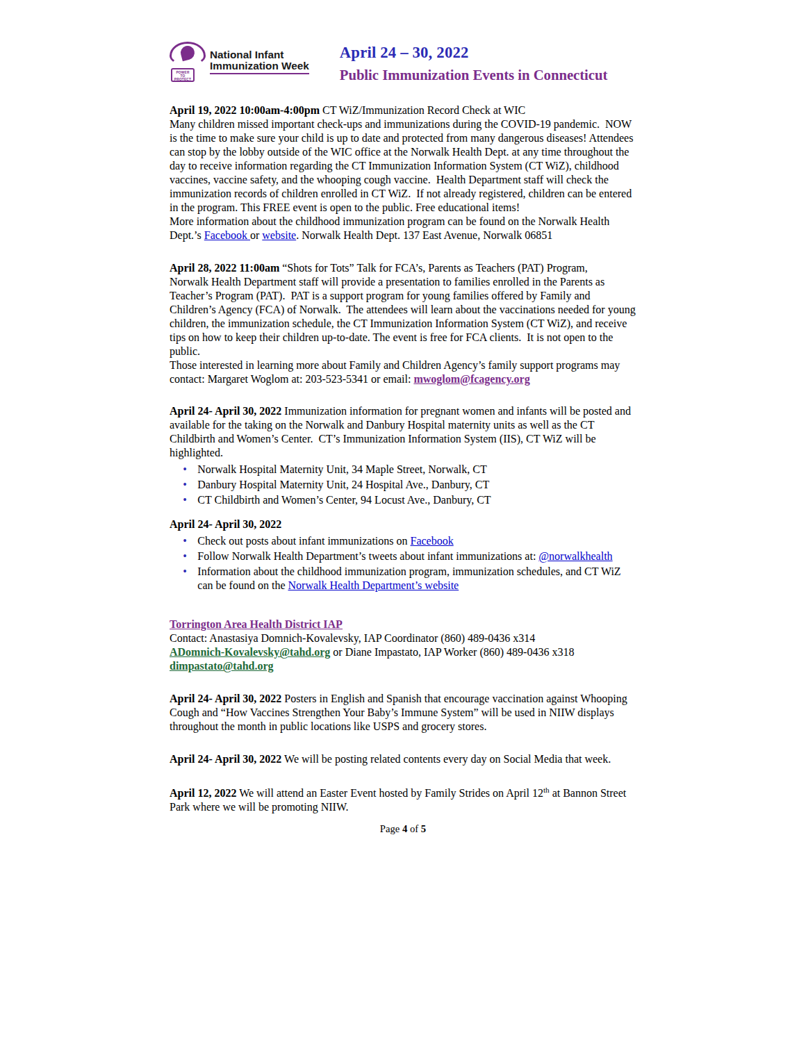POWER
TO
PROTECT
National Infant Immunization Week
April 24 – 30, 2022
Public Immunization Events in Connecticut
April 19, 2022 10:00am-4:00pm CT WiZ/Immunization Record Check at WIC
Many children missed important check-ups and immunizations during the COVID-19 pandemic. NOW is the time to make sure your child is up to date and protected from many dangerous diseases! Attendees can stop by the lobby outside of the WIC office at the Norwalk Health Dept. at any time throughout the day to receive information regarding the CT Immunization Information System (CT WiZ), childhood vaccines, vaccine safety, and the whooping cough vaccine. Health Department staff will check the immunization records of children enrolled in CT WiZ. If not already registered, children can be entered in the program. This FREE event is open to the public. Free educational items!
More information about the childhood immunization program can be found on the Norwalk Health Dept.’s Facebook or website. Norwalk Health Dept. 137 East Avenue, Norwalk 06851
April 28, 2022 11:00am “Shots for Tots” Talk for FCA’s, Parents as Teachers (PAT) Program,
Norwalk Health Department staff will provide a presentation to families enrolled in the Parents as Teacher’s Program (PAT). PAT is a support program for young families offered by Family and Children’s Agency (FCA) of Norwalk. The attendees will learn about the vaccinations needed for young children, the immunization schedule, the CT Immunization Information System (CT WiZ), and receive tips on how to keep their children up-to-date. The event is free for FCA clients. It is not open to the public.
Those interested in learning more about Family and Children Agency’s family support programs may contact: Margaret Woglom at: 203-523-5341 or email: mwoglom@fcagency.org
April 24- April 30, 2022 Immunization information for pregnant women and infants will be posted and available for the taking on the Norwalk and Danbury Hospital maternity units as well as the CT Childbirth and Women’s Center. CT’s Immunization Information System (IIS), CT WiZ will be highlighted.
Norwalk Hospital Maternity Unit, 34 Maple Street, Norwalk, CT
Danbury Hospital Maternity Unit, 24 Hospital Ave., Danbury, CT
CT Childbirth and Women’s Center, 94 Locust Ave., Danbury, CT
April 24- April 30, 2022
Check out posts about infant immunizations on Facebook
Follow Norwalk Health Department’s tweets about infant immunizations at: @norwalkhealth
Information about the childhood immunization program, immunization schedules, and CT WiZ can be found on the Norwalk Health Department’s website
Torrington Area Health District IAP
Contact: Anastasiya Domnich-Kovalevsky, IAP Coordinator (860) 489-0436 x314
ADomnich-Kovalevsky@tahd.org or Diane Impastato, IAP Worker (860) 489-0436 x318
dimpastato@tahd.org
April 24- April 30, 2022 Posters in English and Spanish that encourage vaccination against Whooping Cough and “How Vaccines Strengthen Your Baby’s Immune System” will be used in NIIW displays throughout the month in public locations like USPS and grocery stores.
April 24- April 30, 2022 We will be posting related contents every day on Social Media that week.
April 12, 2022 We will attend an Easter Event hosted by Family Strides on April 12th at Bannon Street Park where we will be promoting NIIW.
Page 4 of 5